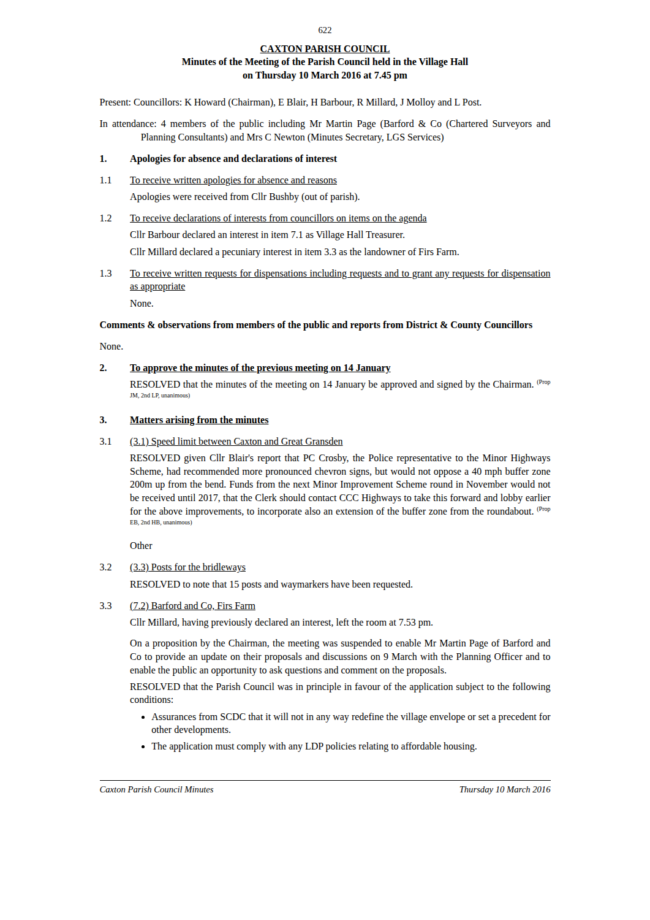622
CAXTON PARISH COUNCIL
Minutes of the Meeting of the Parish Council held in the Village Hall
on Thursday 10 March 2016 at 7.45 pm
Present: Councillors: K Howard (Chairman), E Blair, H Barbour, R Millard, J Molloy and L Post.
In attendance: 4 members of the public including Mr Martin Page (Barford & Co (Chartered Surveyors and Planning Consultants) and Mrs C Newton (Minutes Secretary, LGS Services)
1.
Apologies for absence and declarations of interest
1.1
To receive written apologies for absence and reasons
Apologies were received from Cllr Bushby (out of parish).
1.2
To receive declarations of interests from councillors on items on the agenda
Cllr Barbour declared an interest in item 7.1 as Village Hall Treasurer.
Cllr Millard declared a pecuniary interest in item 3.3 as the landowner of Firs Farm.
1.3
To receive written requests for dispensations including requests and to grant any requests for dispensation as appropriate
None.
Comments & observations from members of the public and reports from District & County Councillors
None.
2.
To approve the minutes of the previous meeting on 14 January
RESOLVED that the minutes of the meeting on 14 January be approved and signed by the Chairman. (Prop JM, 2nd LP, unanimous)
3.
Matters arising from the minutes
3.1
(3.1) Speed limit between Caxton and Great Gransden
RESOLVED given Cllr Blair's report that PC Crosby, the Police representative to the Minor Highways Scheme, had recommended more pronounced chevron signs, but would not oppose a 40 mph buffer zone 200m up from the bend. Funds from the next Minor Improvement Scheme round in November would not be received until 2017, that the Clerk should contact CCC Highways to take this forward and lobby earlier for the above improvements, to incorporate also an extension of the buffer zone from the roundabout. (Prop EB, 2nd HB, unanimous)
Other
3.2
(3.3) Posts for the bridleways
RESOLVED to note that 15 posts and waymarkers have been requested.
3.3
(7.2) Barford and Co, Firs Farm
Cllr Millard, having previously declared an interest, left the room at 7.53 pm.
On a proposition by the Chairman, the meeting was suspended to enable Mr Martin Page of Barford and Co to provide an update on their proposals and discussions on 9 March with the Planning Officer and to enable the public an opportunity to ask questions and comment on the proposals.
RESOLVED that the Parish Council was in principle in favour of the application subject to the following conditions:
Assurances from SCDC that it will not in any way redefine the village envelope or set a precedent for other developments.
The application must comply with any LDP policies relating to affordable housing.
Caxton Parish Council Minutes Thursday 10 March 2016